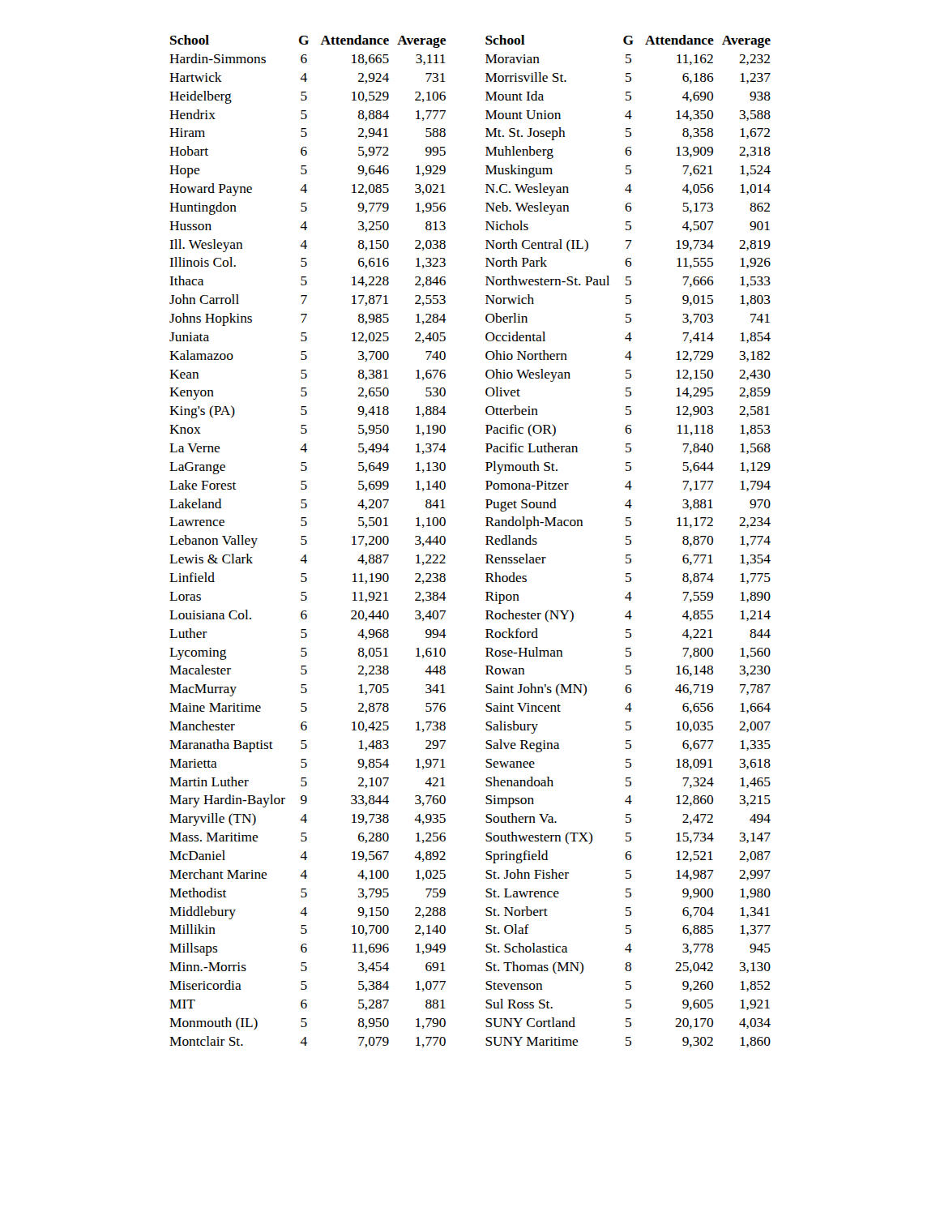| School | G | Attendance | Average |
| --- | --- | --- | --- |
| Hardin-Simmons | 6 | 18,665 | 3,111 |
| Hartwick | 4 | 2,924 | 731 |
| Heidelberg | 5 | 10,529 | 2,106 |
| Hendrix | 5 | 8,884 | 1,777 |
| Hiram | 5 | 2,941 | 588 |
| Hobart | 6 | 5,972 | 995 |
| Hope | 5 | 9,646 | 1,929 |
| Howard Payne | 4 | 12,085 | 3,021 |
| Huntingdon | 5 | 9,779 | 1,956 |
| Husson | 4 | 3,250 | 813 |
| Ill. Wesleyan | 4 | 8,150 | 2,038 |
| Illinois Col. | 5 | 6,616 | 1,323 |
| Ithaca | 5 | 14,228 | 2,846 |
| John Carroll | 7 | 17,871 | 2,553 |
| Johns Hopkins | 7 | 8,985 | 1,284 |
| Juniata | 5 | 12,025 | 2,405 |
| Kalamazoo | 5 | 3,700 | 740 |
| Kean | 5 | 8,381 | 1,676 |
| Kenyon | 5 | 2,650 | 530 |
| King's (PA) | 5 | 9,418 | 1,884 |
| Knox | 5 | 5,950 | 1,190 |
| La Verne | 4 | 5,494 | 1,374 |
| LaGrange | 5 | 5,649 | 1,130 |
| Lake Forest | 5 | 5,699 | 1,140 |
| Lakeland | 5 | 4,207 | 841 |
| Lawrence | 5 | 5,501 | 1,100 |
| Lebanon Valley | 5 | 17,200 | 3,440 |
| Lewis & Clark | 4 | 4,887 | 1,222 |
| Linfield | 5 | 11,190 | 2,238 |
| Loras | 5 | 11,921 | 2,384 |
| Louisiana Col. | 6 | 20,440 | 3,407 |
| Luther | 5 | 4,968 | 994 |
| Lycoming | 5 | 8,051 | 1,610 |
| Macalester | 5 | 2,238 | 448 |
| MacMurray | 5 | 1,705 | 341 |
| Maine Maritime | 5 | 2,878 | 576 |
| Manchester | 6 | 10,425 | 1,738 |
| Maranatha Baptist | 5 | 1,483 | 297 |
| Marietta | 5 | 9,854 | 1,971 |
| Martin Luther | 5 | 2,107 | 421 |
| Mary Hardin-Baylor | 9 | 33,844 | 3,760 |
| Maryville (TN) | 4 | 19,738 | 4,935 |
| Mass. Maritime | 5 | 6,280 | 1,256 |
| McDaniel | 4 | 19,567 | 4,892 |
| Merchant Marine | 4 | 4,100 | 1,025 |
| Methodist | 5 | 3,795 | 759 |
| Middlebury | 4 | 9,150 | 2,288 |
| Millikin | 5 | 10,700 | 2,140 |
| Millsaps | 6 | 11,696 | 1,949 |
| Minn.-Morris | 5 | 3,454 | 691 |
| Misericordia | 5 | 5,384 | 1,077 |
| MIT | 6 | 5,287 | 881 |
| Monmouth (IL) | 5 | 8,950 | 1,790 |
| Montclair St. | 4 | 7,079 | 1,770 |
| School | G | Attendance | Average |
| --- | --- | --- | --- |
| Moravian | 5 | 11,162 | 2,232 |
| Morrisville St. | 5 | 6,186 | 1,237 |
| Mount Ida | 5 | 4,690 | 938 |
| Mount Union | 4 | 14,350 | 3,588 |
| Mt. St. Joseph | 5 | 8,358 | 1,672 |
| Muhlenberg | 6 | 13,909 | 2,318 |
| Muskingum | 5 | 7,621 | 1,524 |
| N.C. Wesleyan | 4 | 4,056 | 1,014 |
| Neb. Wesleyan | 6 | 5,173 | 862 |
| Nichols | 5 | 4,507 | 901 |
| North Central (IL) | 7 | 19,734 | 2,819 |
| North Park | 6 | 11,555 | 1,926 |
| Northwestern-St. Paul | 5 | 7,666 | 1,533 |
| Norwich | 5 | 9,015 | 1,803 |
| Oberlin | 5 | 3,703 | 741 |
| Occidental | 4 | 7,414 | 1,854 |
| Ohio Northern | 4 | 12,729 | 3,182 |
| Ohio Wesleyan | 5 | 12,150 | 2,430 |
| Olivet | 5 | 14,295 | 2,859 |
| Otterbein | 5 | 12,903 | 2,581 |
| Pacific (OR) | 6 | 11,118 | 1,853 |
| Pacific Lutheran | 5 | 7,840 | 1,568 |
| Plymouth St. | 5 | 5,644 | 1,129 |
| Pomona-Pitzer | 4 | 7,177 | 1,794 |
| Puget Sound | 4 | 3,881 | 970 |
| Randolph-Macon | 5 | 11,172 | 2,234 |
| Redlands | 5 | 8,870 | 1,774 |
| Rensselaer | 5 | 6,771 | 1,354 |
| Rhodes | 5 | 8,874 | 1,775 |
| Ripon | 4 | 7,559 | 1,890 |
| Rochester (NY) | 4 | 4,855 | 1,214 |
| Rockford | 5 | 4,221 | 844 |
| Rose-Hulman | 5 | 7,800 | 1,560 |
| Rowan | 5 | 16,148 | 3,230 |
| Saint John's (MN) | 6 | 46,719 | 7,787 |
| Saint Vincent | 4 | 6,656 | 1,664 |
| Salisbury | 5 | 10,035 | 2,007 |
| Salve Regina | 5 | 6,677 | 1,335 |
| Sewanee | 5 | 18,091 | 3,618 |
| Shenandoah | 5 | 7,324 | 1,465 |
| Simpson | 4 | 12,860 | 3,215 |
| Southern Va. | 5 | 2,472 | 494 |
| Southwestern (TX) | 5 | 15,734 | 3,147 |
| Springfield | 6 | 12,521 | 2,087 |
| St. John Fisher | 5 | 14,987 | 2,997 |
| St. Lawrence | 5 | 9,900 | 1,980 |
| St. Norbert | 5 | 6,704 | 1,341 |
| St. Olaf | 5 | 6,885 | 1,377 |
| St. Scholastica | 4 | 3,778 | 945 |
| St. Thomas (MN) | 8 | 25,042 | 3,130 |
| Stevenson | 5 | 9,260 | 1,852 |
| Sul Ross St. | 5 | 9,605 | 1,921 |
| SUNY Cortland | 5 | 20,170 | 4,034 |
| SUNY Maritime | 5 | 9,302 | 1,860 |